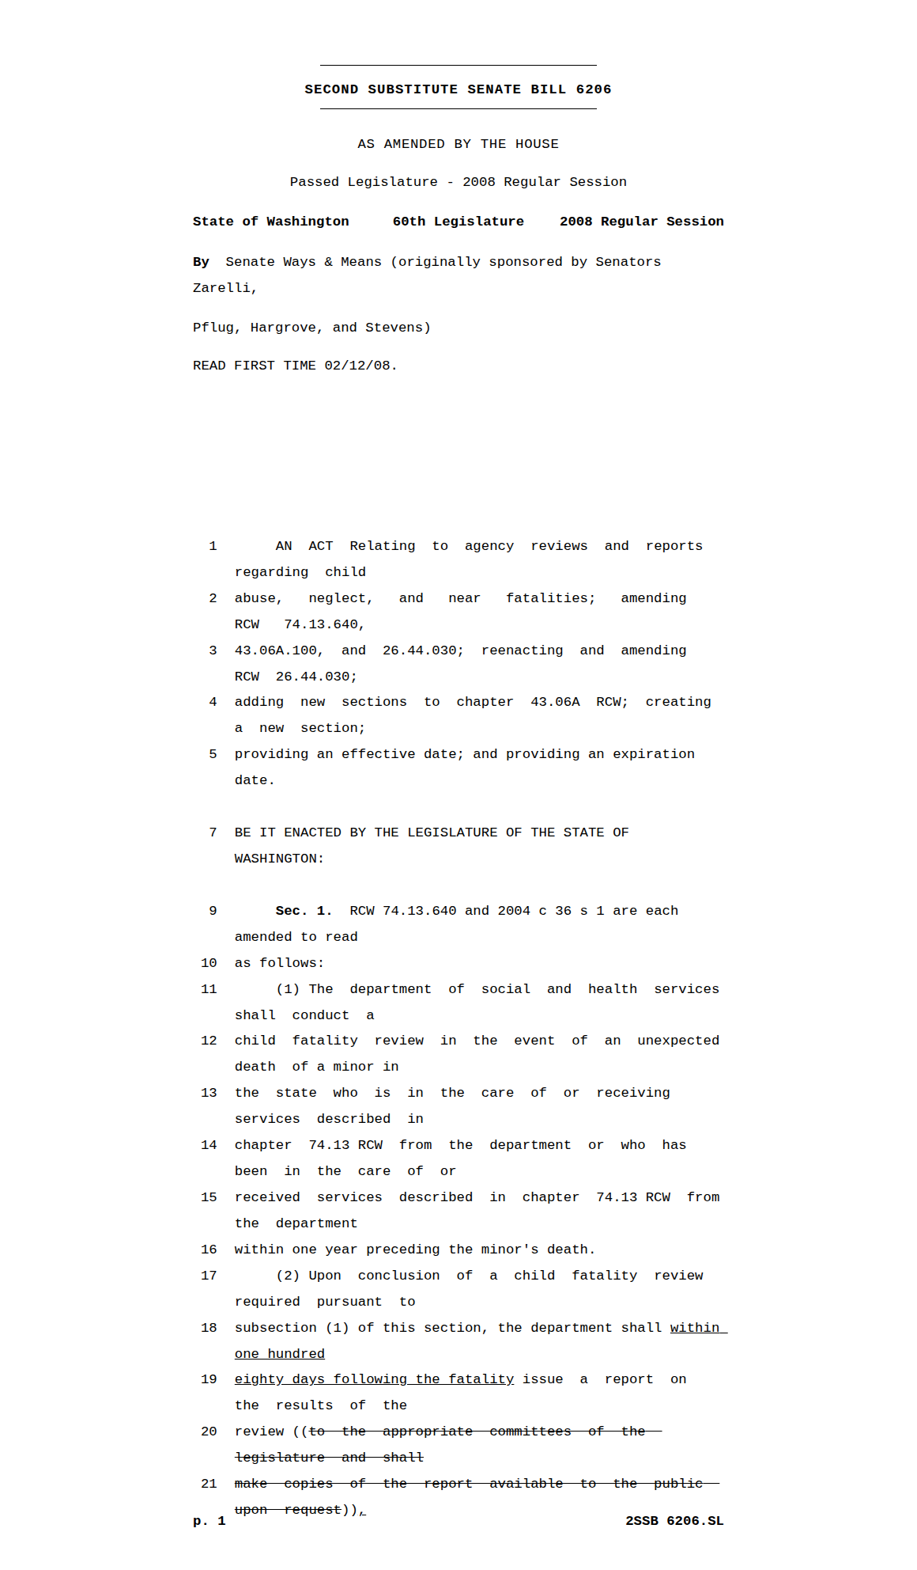SECOND SUBSTITUTE SENATE BILL 6206
AS AMENDED BY THE HOUSE
Passed Legislature - 2008 Regular Session
| State of Washington | 60th Legislature | 2008 Regular Session |
By Senate Ways & Means (originally sponsored by Senators Zarelli,
Pflug, Hargrove, and Stevens)
READ FIRST TIME 02/12/08.
AN ACT Relating to agency reviews and reports regarding child
abuse, neglect, and near fatalities; amending RCW 74.13.640,
43.06A.100, and 26.44.030; reenacting and amending RCW 26.44.030;
adding new sections to chapter 43.06A RCW; creating a new section;
providing an effective date; and providing an expiration date.
BE IT ENACTED BY THE LEGISLATURE OF THE STATE OF WASHINGTON:
Sec. 1. RCW 74.13.640 and 2004 c 36 s 1 are each amended to read
as follows:
(1) The department of social and health services shall conduct a
child fatality review in the event of an unexpected death of a minor in
the state who is in the care of or receiving services described in
chapter 74.13 RCW from the department or who has been in the care of or
received services described in chapter 74.13 RCW from the department
within one year preceding the minor's death.
(2) Upon conclusion of a child fatality review required pursuant to
subsection (1) of this section, the department shall within one hundred
eighty days following the fatality issue a report on the results of the
review ((to the appropriate committees of the legislature and shall
make copies of the report available to the public upon request)),
p. 1 2SSB 6206.SL